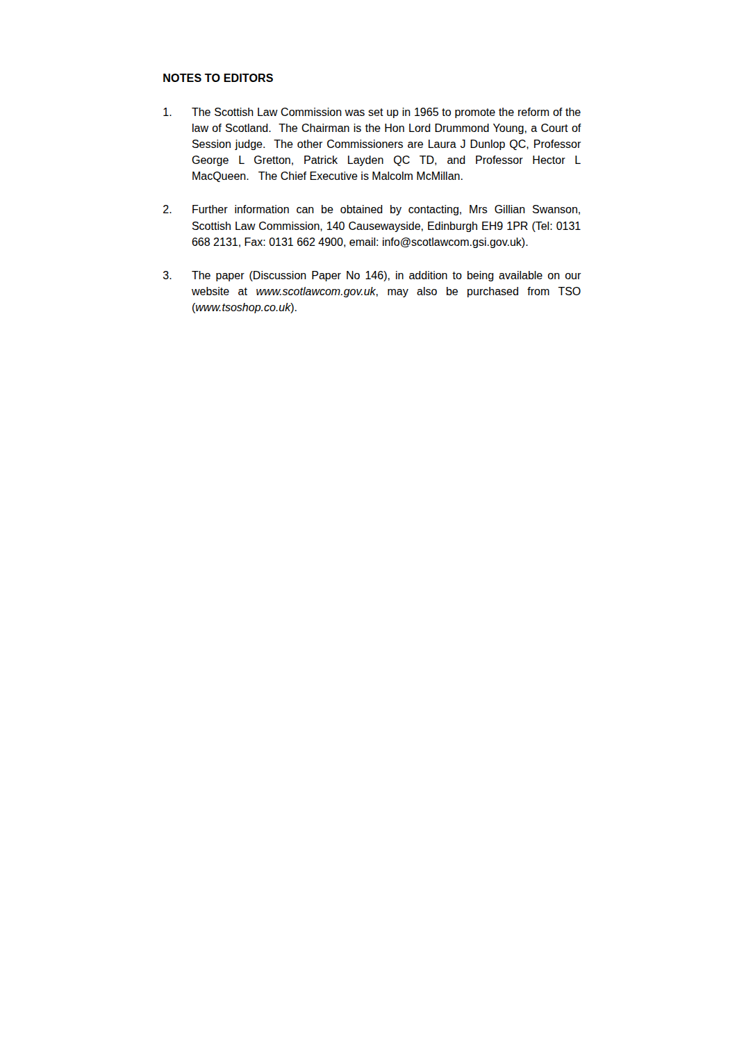NOTES TO EDITORS
The Scottish Law Commission was set up in 1965 to promote the reform of the law of Scotland. The Chairman is the Hon Lord Drummond Young, a Court of Session judge. The other Commissioners are Laura J Dunlop QC, Professor George L Gretton, Patrick Layden QC TD, and Professor Hector L MacQueen. The Chief Executive is Malcolm McMillan.
Further information can be obtained by contacting, Mrs Gillian Swanson, Scottish Law Commission, 140 Causewayside, Edinburgh EH9 1PR (Tel: 0131 668 2131, Fax: 0131 662 4900, email: info@scotlawcom.gsi.gov.uk).
The paper (Discussion Paper No 146), in addition to being available on our website at www.scotlawcom.gov.uk, may also be purchased from TSO (www.tsoshop.co.uk).